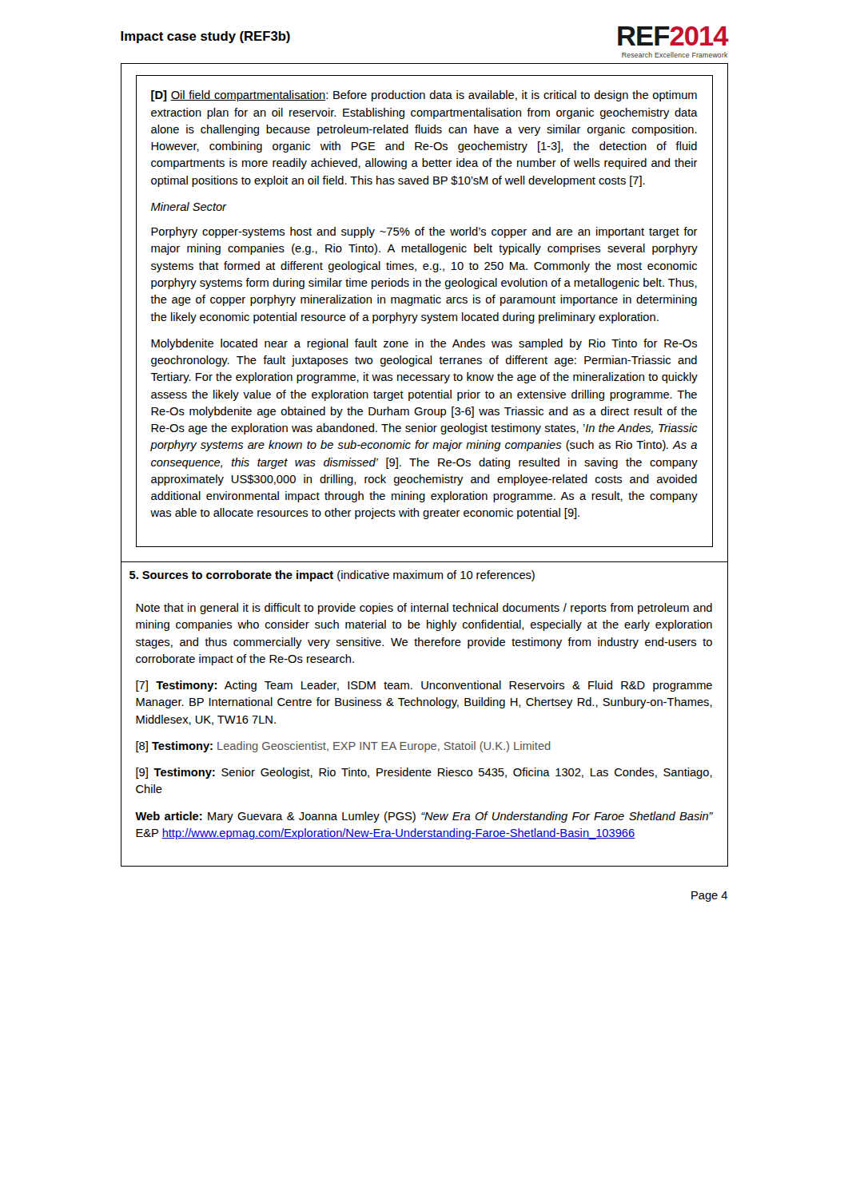Impact case study (REF3b)
REF2014
Research Excellence Framework
[D] Oil field compartmentalisation: Before production data is available, it is critical to design the optimum extraction plan for an oil reservoir. Establishing compartmentalisation from organic geochemistry data alone is challenging because petroleum-related fluids can have a very similar organic composition. However, combining organic with PGE and Re-Os geochemistry [1-3], the detection of fluid compartments is more readily achieved, allowing a better idea of the number of wells required and their optimal positions to exploit an oil field. This has saved BP $10’sM of well development costs [7].
Mineral Sector
Porphyry copper-systems host and supply ~75% of the world’s copper and are an important target for major mining companies (e.g., Rio Tinto). A metallogenic belt typically comprises several porphyry systems that formed at different geological times, e.g., 10 to 250 Ma. Commonly the most economic porphyry systems form during similar time periods in the geological evolution of a metallogenic belt. Thus, the age of copper porphyry mineralization in magmatic arcs is of paramount importance in determining the likely economic potential resource of a porphyry system located during preliminary exploration.
Molybdenite located near a regional fault zone in the Andes was sampled by Rio Tinto for Re-Os geochronology. The fault juxtaposes two geological terranes of different age: Permian-Triassic and Tertiary. For the exploration programme, it was necessary to know the age of the mineralization to quickly assess the likely value of the exploration target potential prior to an extensive drilling programme. The Re-Os molybdenite age obtained by the Durham Group [3-6] was Triassic and as a direct result of the Re-Os age the exploration was abandoned. The senior geologist testimony states, ’In the Andes, Triassic porphyry systems are known to be sub-economic for major mining companies (such as Rio Tinto). As a consequence, this target was dismissed’ [9]. The Re-Os dating resulted in saving the company approximately US$300,000 in drilling, rock geochemistry and employee-related costs and avoided additional environmental impact through the mining exploration programme. As a result, the company was able to allocate resources to other projects with greater economic potential [9].
5. Sources to corroborate the impact (indicative maximum of 10 references)
Note that in general it is difficult to provide copies of internal technical documents / reports from petroleum and mining companies who consider such material to be highly confidential, especially at the early exploration stages, and thus commercially very sensitive. We therefore provide testimony from industry end-users to corroborate impact of the Re-Os research.
[7] Testimony: Acting Team Leader, ISDM team. Unconventional Reservoirs & Fluid R&D programme Manager. BP International Centre for Business & Technology, Building H, Chertsey Rd., Sunbury-on-Thames, Middlesex, UK, TW16 7LN.
[8] Testimony: Leading Geoscientist, EXP INT EA Europe, Statoil (U.K.) Limited
[9] Testimony: Senior Geologist, Rio Tinto, Presidente Riesco 5435, Oficina 1302, Las Condes, Santiago, Chile
Web article: Mary Guevara & Joanna Lumley (PGS) “New Era Of Understanding For Faroe Shetland Basin” E&P http://www.epmag.com/Exploration/New-Era-Understanding-Faroe-Shetland-Basin_103966
Page 4